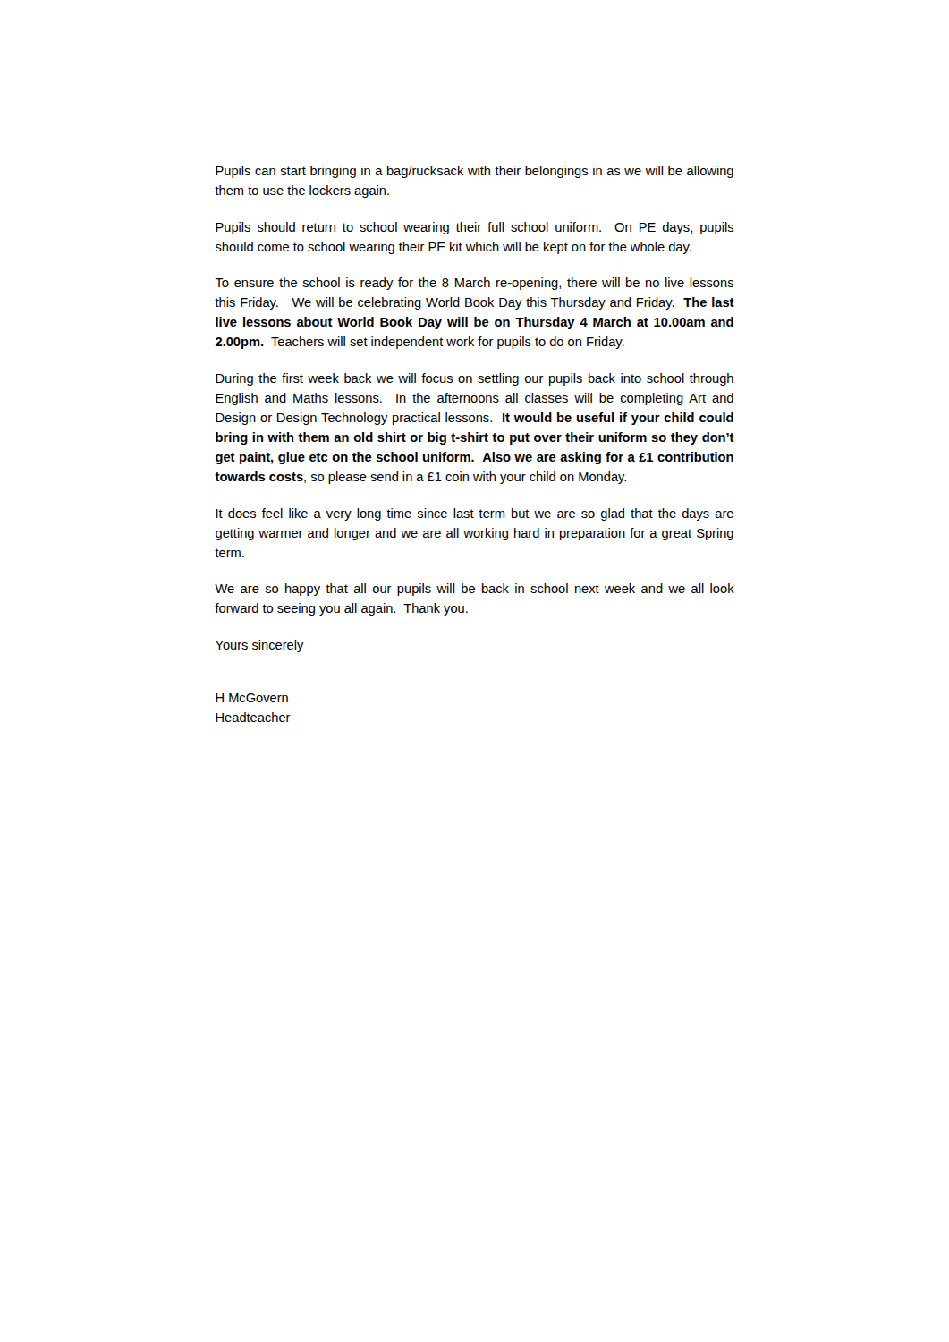Pupils can start bringing in a bag/rucksack with their belongings in as we will be allowing them to use the lockers again.
Pupils should return to school wearing their full school uniform. On PE days, pupils should come to school wearing their PE kit which will be kept on for the whole day.
To ensure the school is ready for the 8 March re-opening, there will be no live lessons this Friday. We will be celebrating World Book Day this Thursday and Friday. The last live lessons about World Book Day will be on Thursday 4 March at 10.00am and 2.00pm. Teachers will set independent work for pupils to do on Friday.
During the first week back we will focus on settling our pupils back into school through English and Maths lessons. In the afternoons all classes will be completing Art and Design or Design Technology practical lessons. It would be useful if your child could bring in with them an old shirt or big t-shirt to put over their uniform so they don’t get paint, glue etc on the school uniform. Also we are asking for a £1 contribution towards costs, so please send in a £1 coin with your child on Monday.
It does feel like a very long time since last term but we are so glad that the days are getting warmer and longer and we are all working hard in preparation for a great Spring term.
We are so happy that all our pupils will be back in school next week and we all look forward to seeing you all again. Thank you.
Yours sincerely
H McGovern
Headteacher